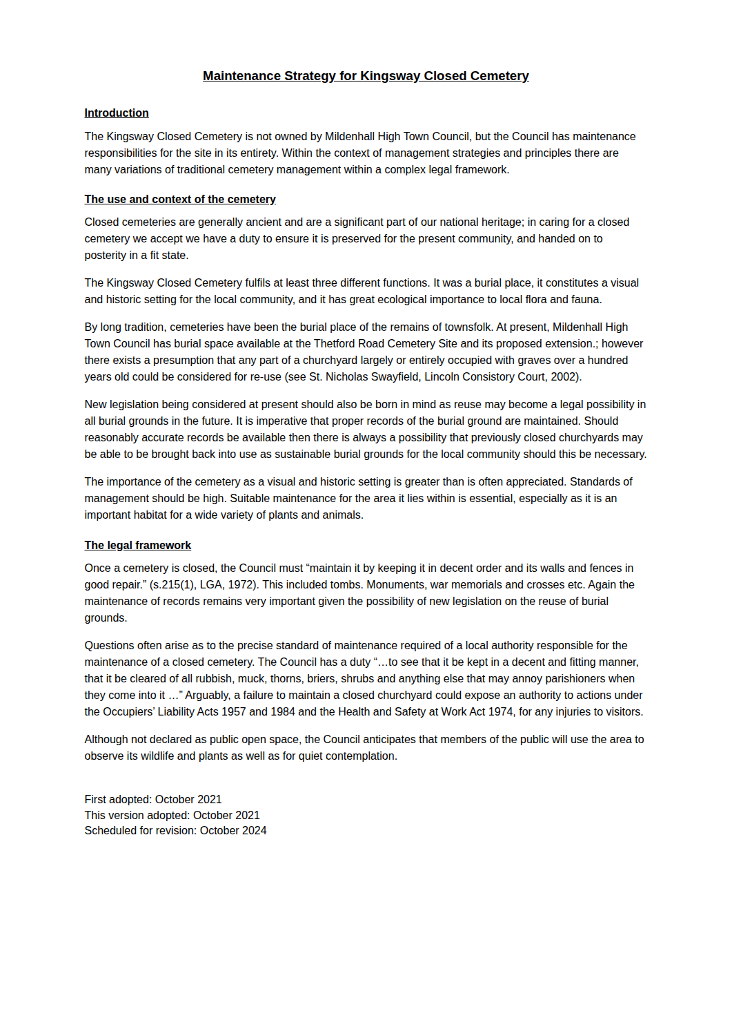Maintenance Strategy for Kingsway Closed Cemetery
Introduction
The Kingsway Closed Cemetery is not owned by Mildenhall High Town Council, but the Council has maintenance responsibilities for the site in its entirety. Within the context of management strategies and principles there are many variations of traditional cemetery management within a complex legal framework.
The use and context of the cemetery
Closed cemeteries are generally ancient and are a significant part of our national heritage; in caring for a closed cemetery we accept we have a duty to ensure it is preserved for the present community, and handed on to posterity in a fit state.
The Kingsway Closed Cemetery fulfils at least three different functions. It was a burial place, it constitutes a visual and historic setting for the local community, and it has great ecological importance to local flora and fauna.
By long tradition, cemeteries have been the burial place of the remains of townsfolk. At present, Mildenhall High Town Council has burial space available at the Thetford Road Cemetery Site and its proposed extension.; however there exists a presumption that any part of a churchyard largely or entirely occupied with graves over a hundred years old could be considered for re-use (see St. Nicholas Swayfield, Lincoln Consistory Court, 2002).
New legislation being considered at present should also be born in mind as reuse may become a legal possibility in all burial grounds in the future. It is imperative that proper records of the burial ground are maintained. Should reasonably accurate records be available then there is always a possibility that previously closed churchyards may be able to be brought back into use as sustainable burial grounds for the local community should this be necessary.
The importance of the cemetery as a visual and historic setting is greater than is often appreciated. Standards of management should be high. Suitable maintenance for the area it lies within is essential, especially as it is an important habitat for a wide variety of plants and animals.
The legal framework
Once a cemetery is closed, the Council must “maintain it by keeping it in decent order and its walls and fences in good repair.” (s.215(1), LGA, 1972). This included tombs. Monuments, war memorials and crosses etc. Again the maintenance of records remains very important given the possibility of new legislation on the reuse of burial grounds.
Questions often arise as to the precise standard of maintenance required of a local authority responsible for the maintenance of a closed cemetery. The Council has a duty “…to see that it be kept in a decent and fitting manner, that it be cleared of all rubbish, muck, thorns, briers, shrubs and anything else that may annoy parishioners when they come into it …” Arguably, a failure to maintain a closed churchyard could expose an authority to actions under the Occupiers’ Liability Acts 1957 and 1984 and the Health and Safety at Work Act 1974, for any injuries to visitors.
Although not declared as public open space, the Council anticipates that members of the public will use the area to observe its wildlife and plants as well as for quiet contemplation.
First adopted: October 2021
This version adopted: October 2021
Scheduled for revision: October 2024